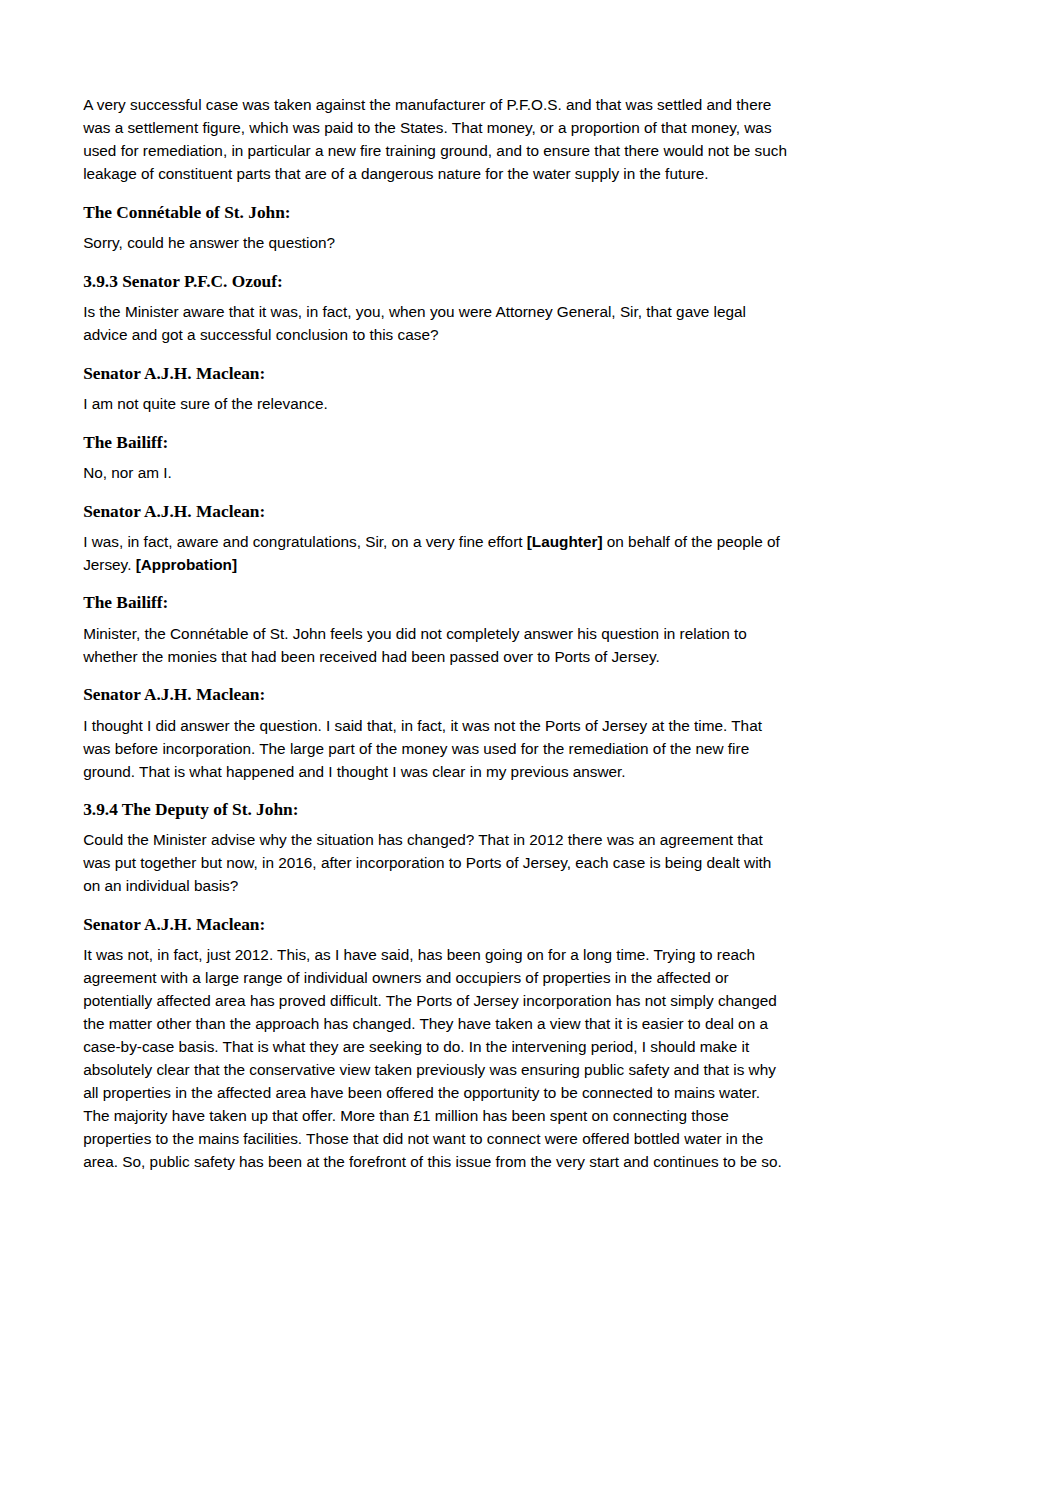A very successful case was taken against the manufacturer of P.F.O.S. and that was settled and there was a settlement figure, which was paid to the States. That money, or a proportion of that money, was used for remediation, in particular a new fire training ground, and to ensure that there would not be such leakage of constituent parts that are of a dangerous nature for the water supply in the future.
The Connétable of St. John:
Sorry, could he answer the question?
3.9.3 Senator P.F.C. Ozouf:
Is the Minister aware that it was, in fact, you, when you were Attorney General, Sir, that gave legal advice and got a successful conclusion to this case?
Senator A.J.H. Maclean:
I am not quite sure of the relevance.
The Bailiff:
No, nor am I.
Senator A.J.H. Maclean:
I was, in fact, aware and congratulations, Sir, on a very fine effort [Laughter] on behalf of the people of Jersey. [Approbation]
The Bailiff:
Minister, the Connétable of St. John feels you did not completely answer his question in relation to whether the monies that had been received had been passed over to Ports of Jersey.
Senator A.J.H. Maclean:
I thought I did answer the question. I said that, in fact, it was not the Ports of Jersey at the time. That was before incorporation. The large part of the money was used for the remediation of the new fire ground. That is what happened and I thought I was clear in my previous answer.
3.9.4 The Deputy of St. John:
Could the Minister advise why the situation has changed? That in 2012 there was an agreement that was put together but now, in 2016, after incorporation to Ports of Jersey, each case is being dealt with on an individual basis?
Senator A.J.H. Maclean:
It was not, in fact, just 2012. This, as I have said, has been going on for a long time. Trying to reach agreement with a large range of individual owners and occupiers of properties in the affected or potentially affected area has proved difficult. The Ports of Jersey incorporation has not simply changed the matter other than the approach has changed. They have taken a view that it is easier to deal on a case-by-case basis. That is what they are seeking to do. In the intervening period, I should make it absolutely clear that the conservative view taken previously was ensuring public safety and that is why all properties in the affected area have been offered the opportunity to be connected to mains water. The majority have taken up that offer. More than £1 million has been spent on connecting those properties to the mains facilities. Those that did not want to connect were offered bottled water in the area. So, public safety has been at the forefront of this issue from the very start and continues to be so.